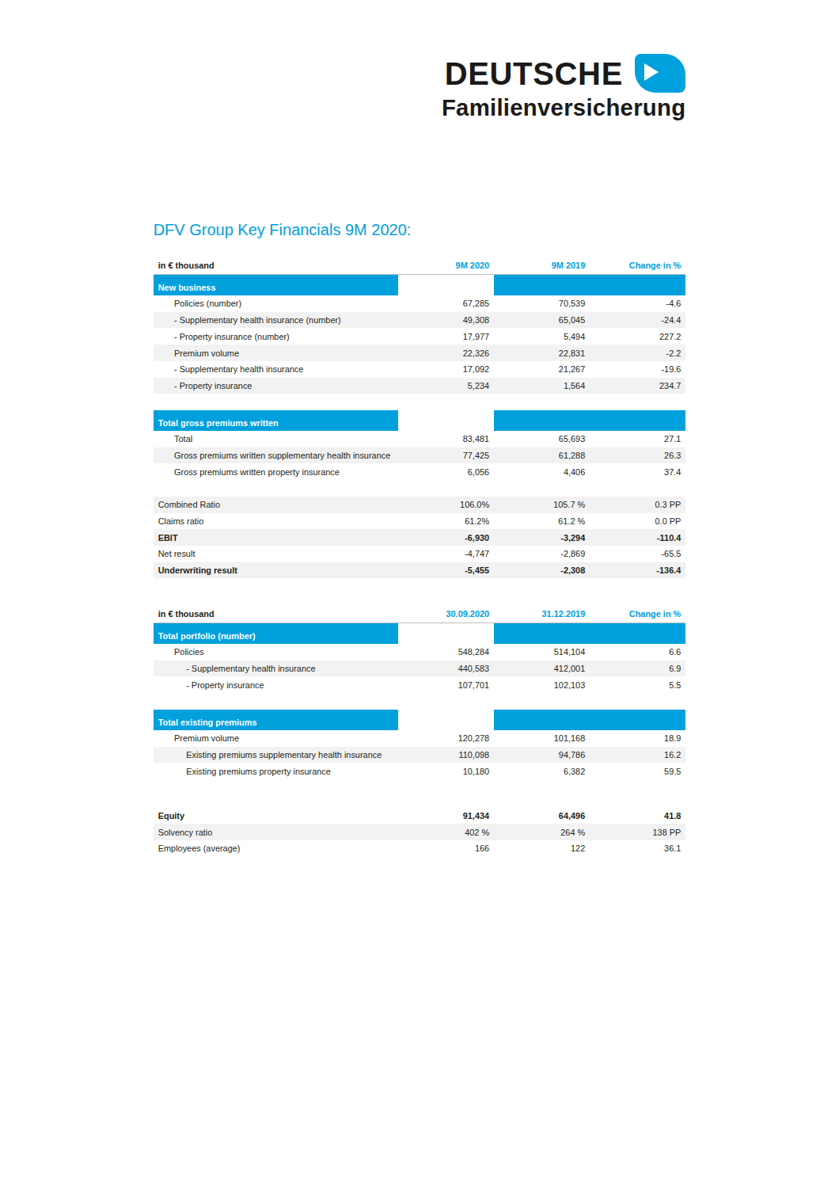DEUTSCHE Familienversicherung
DFV Group Key Financials 9M 2020:
| in € thousand | 9M 2020 | 9M 2019 | Change in % |
| --- | --- | --- | --- |
| New business | | | |
| Policies (number) | 67,285 | 70,539 | -4.6 |
| - Supplementary health insurance (number) | 49,308 | 65,045 | -24.4 |
| - Property insurance (number) | 17,977 | 5,494 | 227.2 |
| Premium volume | 22,326 | 22,831 | -2.2 |
| - Supplementary health insurance | 17,092 | 21,267 | -19.6 |
| - Property insurance | 5,234 | 1,564 | 234.7 |
| Total gross premiums written | | | |
| Total | 83,481 | 65,693 | 27.1 |
| Gross premiums written supplementary health insurance | 77,425 | 61,288 | 26.3 |
| Gross premiums written property insurance | 6,056 | 4,406 | 37.4 |
| Combined Ratio | 106.0% | 105.7 % | 0.3 PP |
| Claims ratio | 61.2% | 61.2 % | 0.0 PP |
| EBIT | -6,930 | -3,294 | -110.4 |
| Net result | -4,747 | -2,869 | -65.5 |
| Underwriting result | -5,455 | -2,308 | -136.4 |
| in € thousand | 30.09.2020 | 31.12.2019 | Change in % |
| --- | --- | --- | --- |
| Total portfolio (number) | | | |
| Policies | 548,284 | 514,104 | 6.6 |
| - Supplementary health insurance | 440,583 | 412,001 | 6.9 |
| - Property insurance | 107,701 | 102,103 | 5.5 |
| Total existing premiums | | | |
| Premium volume | 120,278 | 101,168 | 18.9 |
| Existing premiums supplementary health insurance | 110,098 | 94,786 | 16.2 |
| Existing premiums property insurance | 10,180 | 6,382 | 59.5 |
| Equity | 91,434 | 64,496 | 41.8 |
| Solvency ratio | 402 % | 264 % | 138 PP |
| Employees (average) | 166 | 122 | 36.1 |